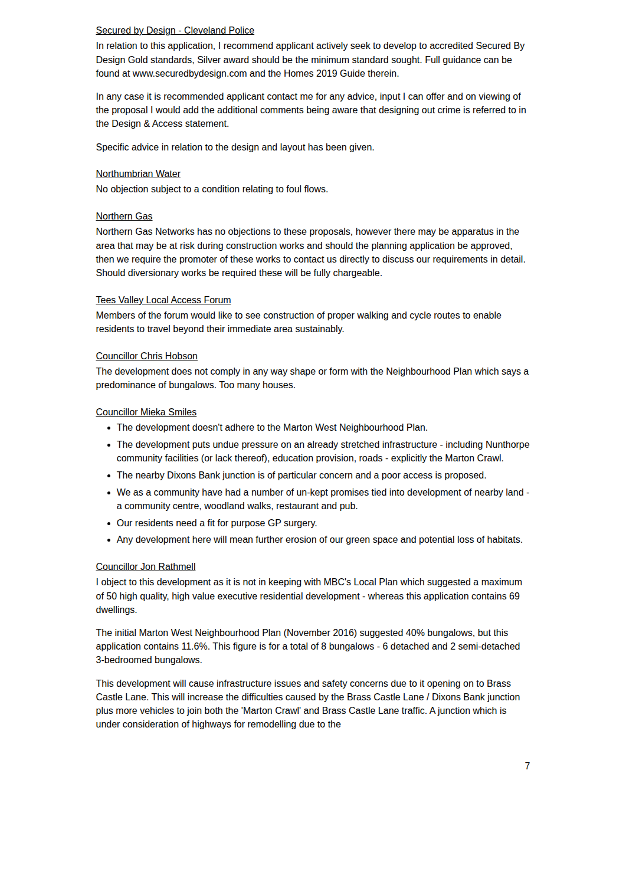Secured by Design - Cleveland Police
In relation to this application, I recommend applicant actively seek to develop to accredited Secured By Design Gold standards, Silver award should be the minimum standard sought. Full guidance can be found at www.securedbydesign.com and the Homes 2019 Guide therein.
In any case it is recommended applicant contact me for any advice, input I can offer and on viewing of the proposal I would add the additional comments being aware that designing out crime is referred to in the Design & Access statement.
Specific advice in relation to the design and layout has been given.
Northumbrian Water
No objection subject to a condition relating to foul flows.
Northern Gas
Northern Gas Networks has no objections to these proposals, however there may be apparatus in the area that may be at risk during construction works and should the planning application be approved, then we require the promoter of these works to contact us directly to discuss our requirements in detail. Should diversionary works be required these will be fully chargeable.
Tees Valley Local Access Forum
Members of the forum would like to see construction of proper walking and cycle routes to enable residents to travel beyond their immediate area sustainably.
Councillor Chris Hobson
The development does not comply in any way shape or form with the Neighbourhood Plan which says a predominance of bungalows. Too many houses.
Councillor Mieka Smiles
The development doesn't adhere to the Marton West Neighbourhood Plan.
The development puts undue pressure on an already stretched infrastructure - including Nunthorpe community facilities (or lack thereof), education provision, roads - explicitly the Marton Crawl.
The nearby Dixons Bank junction is of particular concern and a poor access is proposed.
We as a community have had a number of un-kept promises tied into development of nearby land - a community centre, woodland walks, restaurant and pub.
Our residents need a fit for purpose GP surgery.
Any development here will mean further erosion of our green space and potential loss of habitats.
Councillor Jon Rathmell
I object to this development as it is not in keeping with MBC's Local Plan which suggested a maximum of 50 high quality, high value executive residential development - whereas this application contains 69 dwellings.
The initial Marton West Neighbourhood Plan (November 2016) suggested 40% bungalows, but this application contains 11.6%. This figure is for a total of 8 bungalows - 6 detached and 2 semi-detached 3-bedroomed bungalows.
This development will cause infrastructure issues and safety concerns due to it opening on to Brass Castle Lane. This will increase the difficulties caused by the Brass Castle Lane / Dixons Bank junction plus more vehicles to join both the 'Marton Crawl' and Brass Castle Lane traffic. A junction which is under consideration of highways for remodelling due to the
7